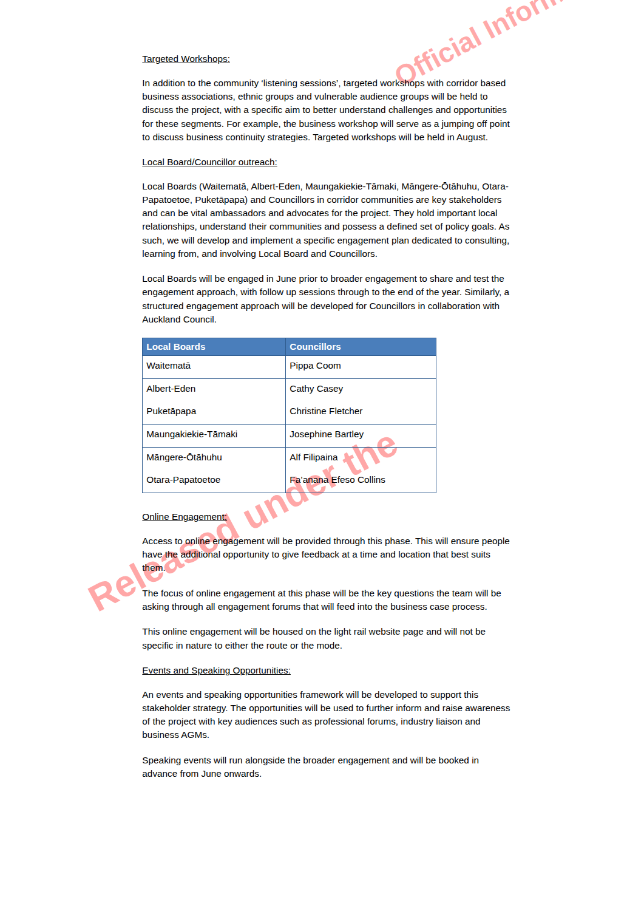Official Information Act 1982 Released under the
Targeted Workshops:
In addition to the community ‘listening sessions’, targeted workshops with corridor based business associations, ethnic groups and vulnerable audience groups will be held to discuss the project, with a specific aim to better understand challenges and opportunities for these segments. For example, the business workshop will serve as a jumping off point to discuss business continuity strategies. Targeted workshops will be held in August.
Local Board/Councillor outreach:
Local Boards (Waitematā, Albert-Eden, Maungakiekie-Tāmaki, Māngere-Ōtāhuhu, Otara-Papatoetoe, Puketāpapa) and Councillors in corridor communities are key stakeholders and can be vital ambassadors and advocates for the project. They hold important local relationships, understand their communities and possess a defined set of policy goals. As such, we will develop and implement a specific engagement plan dedicated to consulting, learning from, and involving Local Board and Councillors.
Local Boards will be engaged in June prior to broader engagement to share and test the engagement approach, with follow up sessions through to the end of the year. Similarly, a structured engagement approach will be developed for Councillors in collaboration with Auckland Council.
| Local Boards | Councillors |
| --- | --- |
| Waitematā | Pippa Coom |
| Albert-Eden | Cathy Casey |
| Puketāpapa | Christine Fletcher |
| Maungakiekie-Tāmaki | Josephine Bartley |
| Māngere-Ōtāhuhu | Alf Filipaina |
| Otara-Papatoetoe | Fa’anana Efeso Collins |
Online Engagement:
Access to online engagement will be provided through this phase. This will ensure people have the additional opportunity to give feedback at a time and location that best suits them.
The focus of online engagement at this phase will be the key questions the team will be asking through all engagement forums that will feed into the business case process.
This online engagement will be housed on the light rail website page and will not be specific in nature to either the route or the mode.
Events and Speaking Opportunities:
An events and speaking opportunities framework will be developed to support this stakeholder strategy. The opportunities will be used to further inform and raise awareness of the project with key audiences such as professional forums, industry liaison and business AGMs.
Speaking events will run alongside the broader engagement and will be booked in advance from June onwards.